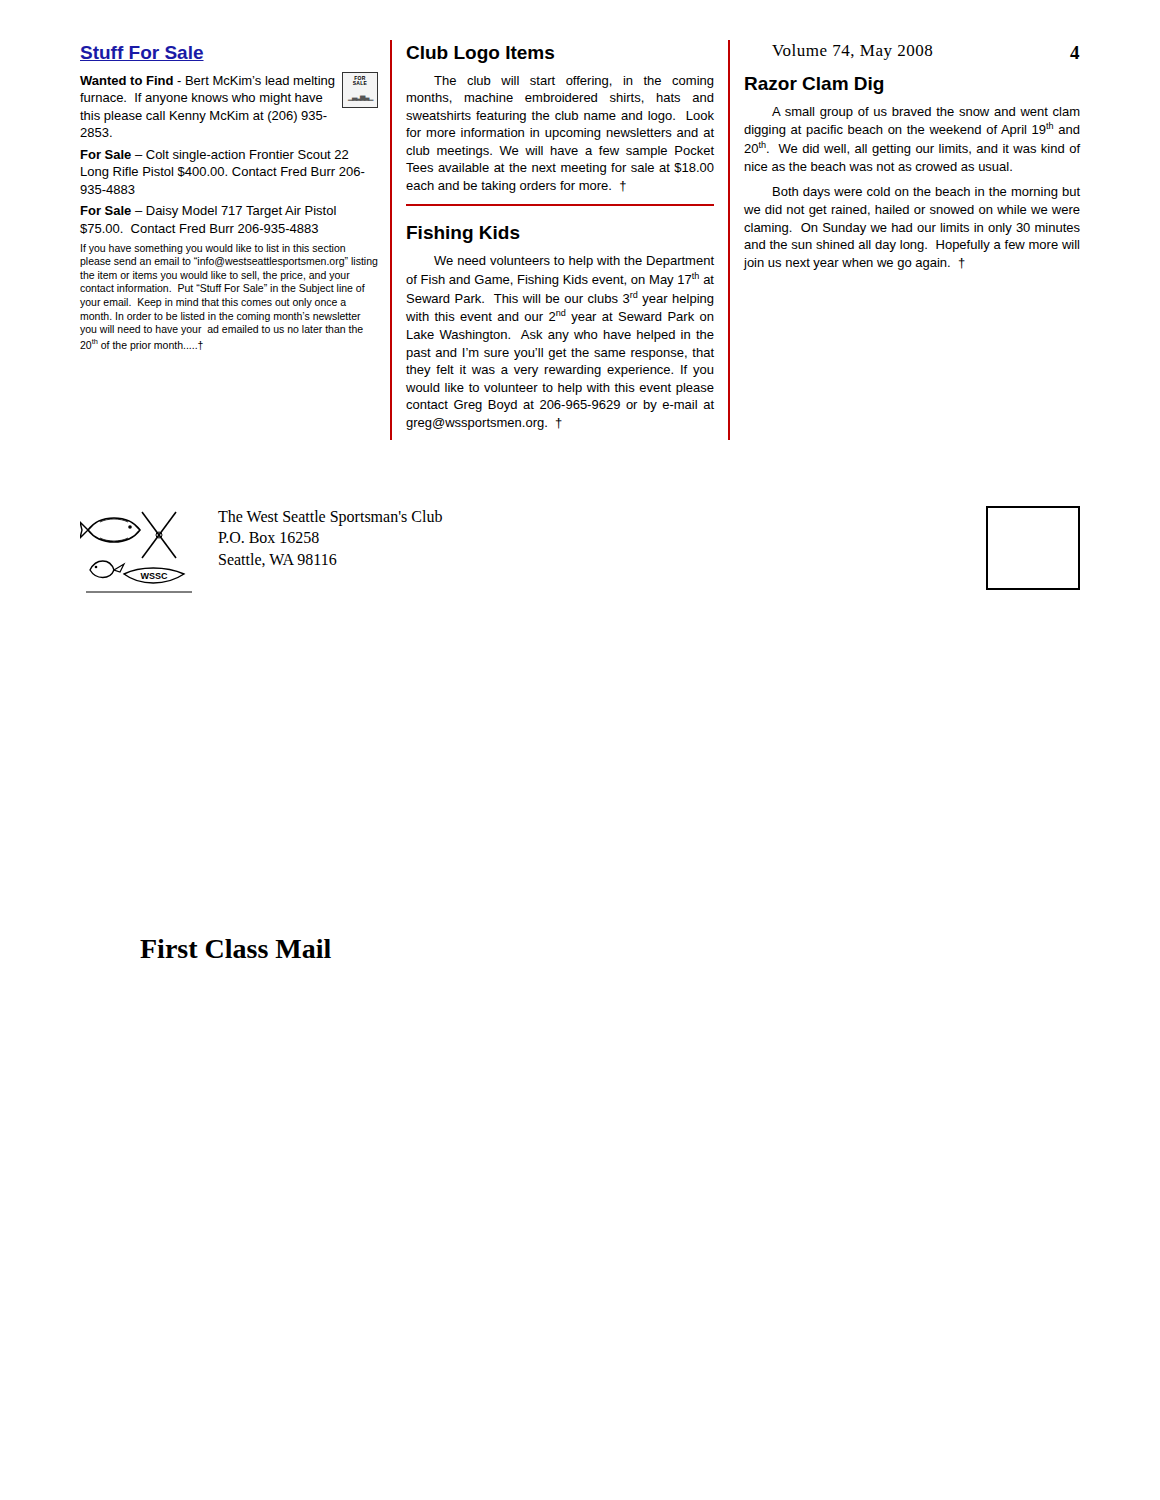Stuff For Sale
FOR
SALE ▁▃▂▅▃▁
Wanted to Find - Bert McKim’s lead melting furnace. If anyone knows who might have this please call Kenny McKim at (206) 935-2853.
For Sale – Colt single-action Frontier Scout 22 Long Rifle Pistol $400.00. Contact Fred Burr 206-935-4883
For Sale – Daisy Model 717 Target Air Pistol $75.00. Contact Fred Burr 206-935-4883
If you have something you would like to list in this section please send an email to “info@westseattlesportsmen.org” listing the item or items you would like to sell, the price, and your contact information. Put “Stuff For Sale” in the Subject line of your email. Keep in mind that this comes out only once a month. In order to be listed in the coming month’s newsletter you will need to have your ad emailed to us no later than the 20th of the prior month.....†
Club Logo Items
The club will start offering, in the coming months, machine embroidered shirts, hats and sweatshirts featuring the club name and logo. Look for more information in upcoming newsletters and at club meetings. We will have a few sample Pocket Tees available at the next meeting for sale at $18.00 each and be taking orders for more. †
Fishing Kids
We need volunteers to help with the Department of Fish and Game, Fishing Kids event, on May 17th at Seward Park. This will be our clubs 3rd year helping with this event and our 2nd year at Seward Park on Lake Washington. Ask any who have helped in the past and I’m sure you’ll get the same response, that they felt it was a very rewarding experience. If you would like to volunteer to help with this event please contact Greg Boyd at 206-965-9629 or by e-mail at greg@wssportsmen.org. †
4 Volume 74, May 2008
Razor Clam Dig
A small group of us braved the snow and went clam digging at pacific beach on the weekend of April 19th and 20th. We did well, all getting our limits, and it was kind of nice as the beach was not as crowed as usual.
Both days were cold on the beach in the morning but we did not get rained, hailed or snowed on while we were claming. On Sunday we had our limits in only 30 minutes and the sun shined all day long. Hopefully a few more will join us next year when we go again. †
WSSC
The West Seattle Sportsman's Club
P.O. Box 16258
Seattle, WA 98116
First Class Mail